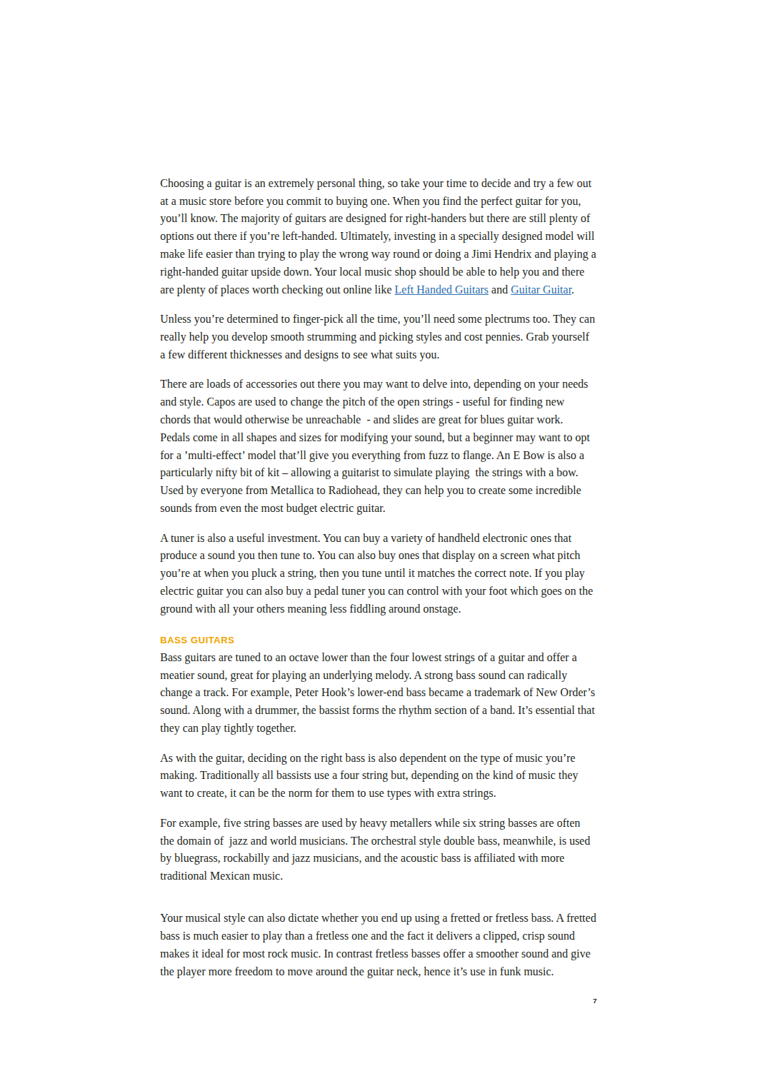Choosing a guitar is an extremely personal thing, so take your time to decide and try a few out at a music store before you commit to buying one. When you find the perfect guitar for you, you’ll know. The majority of guitars are designed for right-handers but there are still plenty of options out there if you’re left-handed. Ultimately, investing in a specially designed model will make life easier than trying to play the wrong way round or doing a Jimi Hendrix and playing a right-handed guitar upside down. Your local music shop should be able to help you and there are plenty of places worth checking out online like Left Handed Guitars and Guitar Guitar.
Unless you’re determined to finger-pick all the time, you’ll need some plectrums too. They can really help you develop smooth strumming and picking styles and cost pennies. Grab yourself a few different thicknesses and designs to see what suits you.
There are loads of accessories out there you may want to delve into, depending on your needs and style. Capos are used to change the pitch of the open strings - useful for finding new chords that would otherwise be unreachable - and slides are great for blues guitar work. Pedals come in all shapes and sizes for modifying your sound, but a beginner may want to opt for a ’multi-effect’ model that’ll give you everything from fuzz to flange. An E Bow is also a particularly nifty bit of kit – allowing a guitarist to simulate playing the strings with a bow. Used by everyone from Metallica to Radiohead, they can help you to create some incredible sounds from even the most budget electric guitar.
A tuner is also a useful investment. You can buy a variety of handheld electronic ones that produce a sound you then tune to. You can also buy ones that display on a screen what pitch you’re at when you pluck a string, then you tune until it matches the correct note. If you play electric guitar you can also buy a pedal tuner you can control with your foot which goes on the ground with all your others meaning less fiddling around onstage.
Bass Guitars
Bass guitars are tuned to an octave lower than the four lowest strings of a guitar and offer a meatier sound, great for playing an underlying melody. A strong bass sound can radically change a track. For example, Peter Hook’s lower-end bass became a trademark of New Order’s sound. Along with a drummer, the bassist forms the rhythm section of a band. It’s essential that they can play tightly together.
As with the guitar, deciding on the right bass is also dependent on the type of music you’re making. Traditionally all bassists use a four string but, depending on the kind of music they want to create, it can be the norm for them to use types with extra strings.
For example, five string basses are used by heavy metallers while six string basses are often the domain of jazz and world musicians. The orchestral style double bass, meanwhile, is used by bluegrass, rockabilly and jazz musicians, and the acoustic bass is affiliated with more traditional Mexican music.
Your musical style can also dictate whether you end up using a fretted or fretless bass. A fretted bass is much easier to play than a fretless one and the fact it delivers a clipped, crisp sound makes it ideal for most rock music. In contrast fretless basses offer a smoother sound and give the player more freedom to move around the guitar neck, hence it’s use in funk music.
7